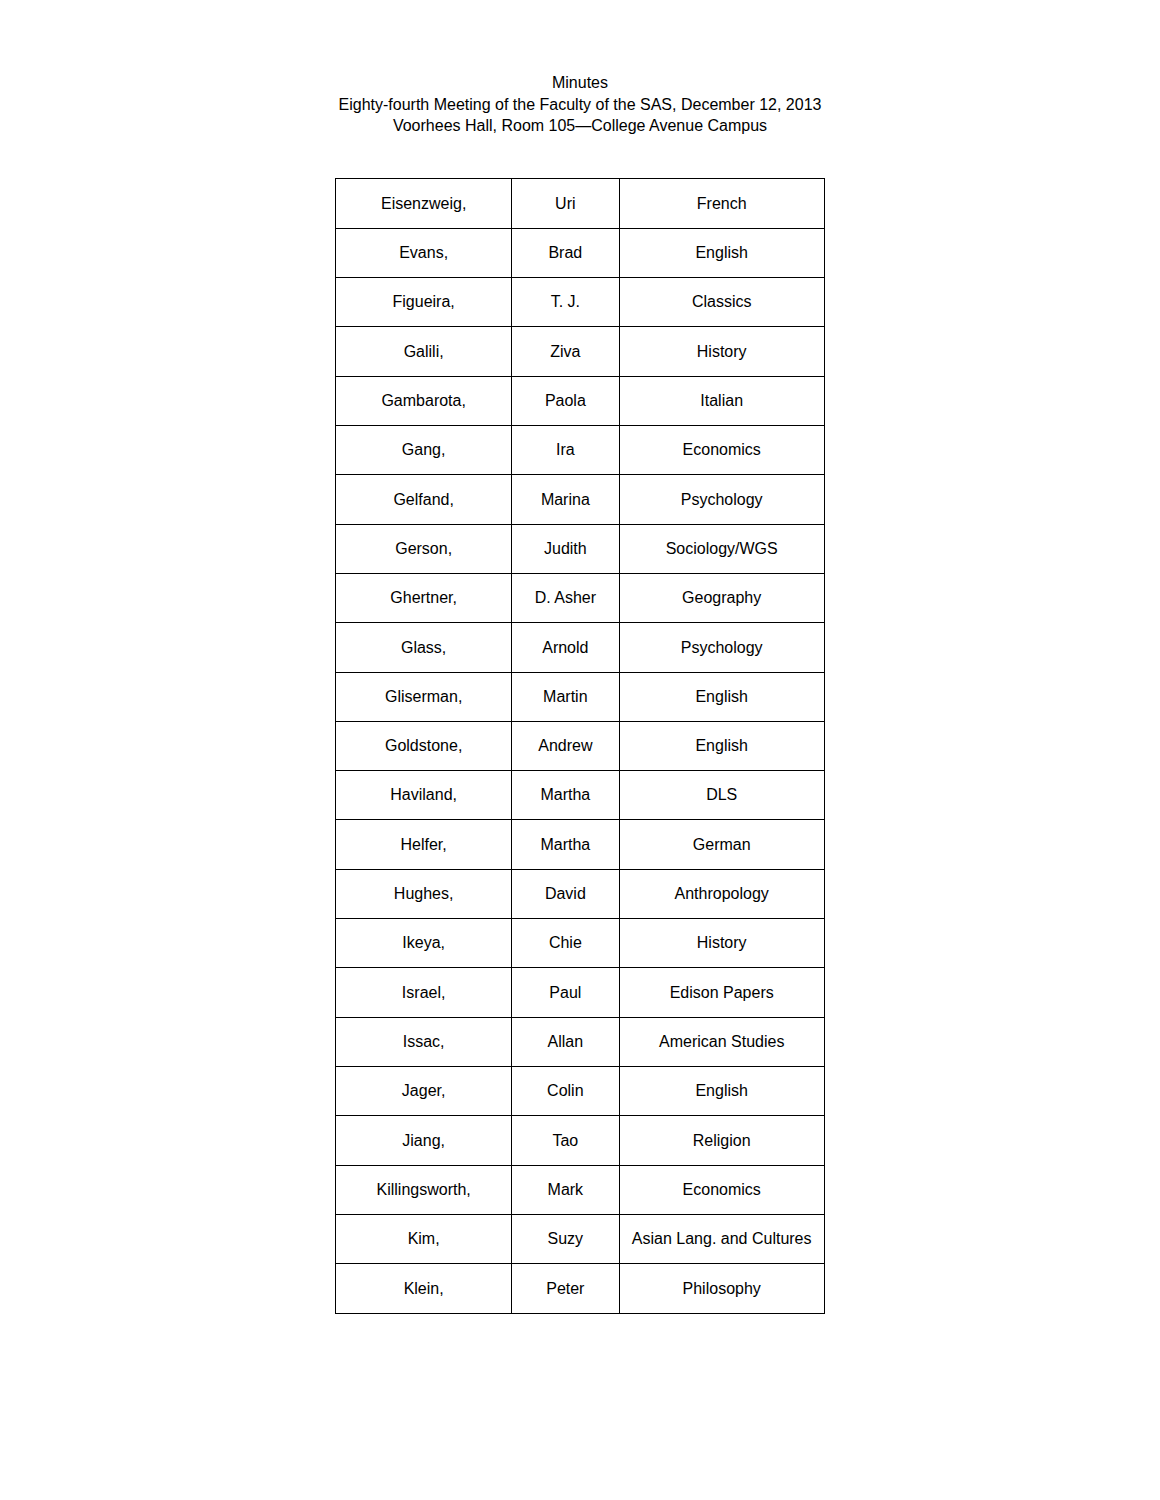Minutes
Eighty-fourth Meeting of the Faculty of the SAS, December 12, 2013
Voorhees Hall, Room 105—College Avenue Campus
| Eisenzweig, | Uri | French |
| Evans, | Brad | English |
| Figueira, | T. J. | Classics |
| Galili, | Ziva | History |
| Gambarota, | Paola | Italian |
| Gang, | Ira | Economics |
| Gelfand, | Marina | Psychology |
| Gerson, | Judith | Sociology/WGS |
| Ghertner, | D. Asher | Geography |
| Glass, | Arnold | Psychology |
| Gliserman, | Martin | English |
| Goldstone, | Andrew | English |
| Haviland, | Martha | DLS |
| Helfer, | Martha | German |
| Hughes, | David | Anthropology |
| Ikeya, | Chie | History |
| Israel, | Paul | Edison Papers |
| Issac, | Allan | American Studies |
| Jager, | Colin | English |
| Jiang, | Tao | Religion |
| Killingsworth, | Mark | Economics |
| Kim, | Suzy | Asian Lang. and Cultures |
| Klein, | Peter | Philosophy |